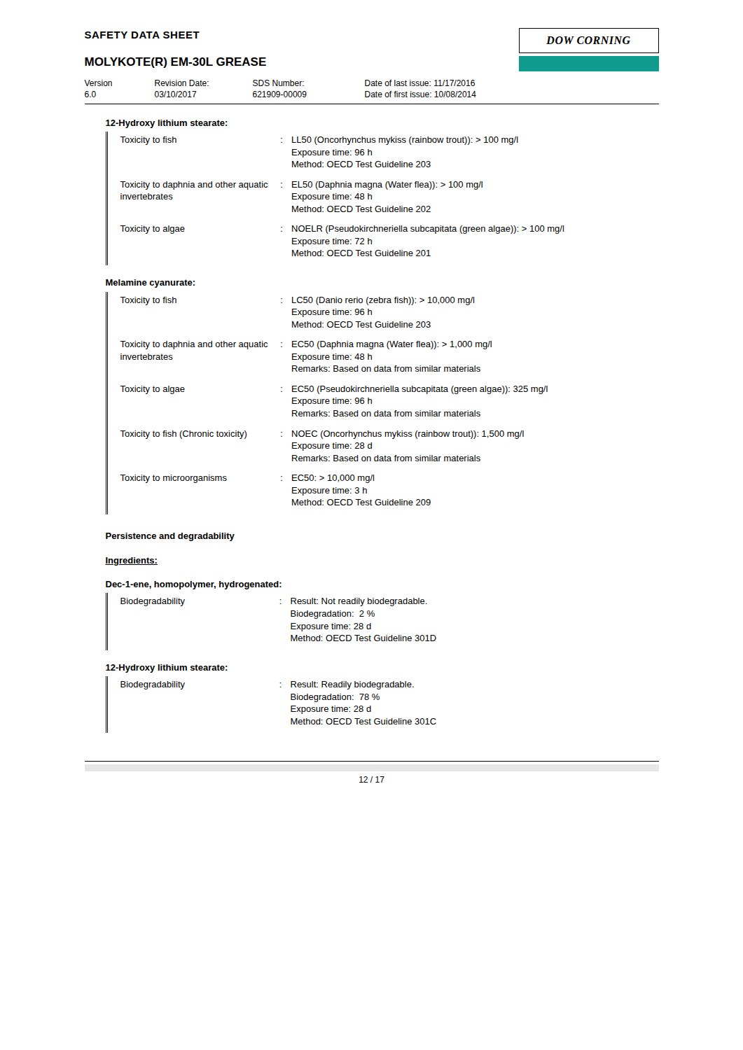DOW CORNING
SAFETY DATA SHEET
MOLYKOTE(R) EM-30L GREASE
Version 6.0
Revision Date: 03/10/2017
SDS Number: 621909-00009
Date of last issue: 11/17/2016 Date of first issue: 10/08/2014
12-Hydroxy lithium stearate:
| | Toxicity to fish | : | LL50 (Oncorhynchus mykiss (rainbow trout)): > 100 mg/l Exposure time: 96 h Method: OECD Test Guideline 203 |
| | Toxicity to daphnia and other aquatic invertebrates | : | EL50 (Daphnia magna (Water flea)): > 100 mg/l Exposure time: 48 h Method: OECD Test Guideline 202 |
| | Toxicity to algae | : | NOELR (Pseudokirchneriella subcapitata (green algae)): > 100 mg/l Exposure time: 72 h Method: OECD Test Guideline 201 |
Melamine cyanurate:
| | Toxicity to fish | : | LC50 (Danio rerio (zebra fish)): > 10,000 mg/l Exposure time: 96 h Method: OECD Test Guideline 203 |
| | Toxicity to daphnia and other aquatic invertebrates | : | EC50 (Daphnia magna (Water flea)): > 1,000 mg/l Exposure time: 48 h Remarks: Based on data from similar materials |
| | Toxicity to algae | : | EC50 (Pseudokirchneriella subcapitata (green algae)): 325 mg/l Exposure time: 96 h Remarks: Based on data from similar materials |
| | Toxicity to fish (Chronic toxicity) | : | NOEC (Oncorhynchus mykiss (rainbow trout)): 1,500 mg/l Exposure time: 28 d Remarks: Based on data from similar materials |
| | Toxicity to microorganisms | : | EC50: > 10,000 mg/l Exposure time: 3 h Method: OECD Test Guideline 209 |
Persistence and degradability
Ingredients:
Dec-1-ene, homopolymer, hydrogenated:
| | Biodegradability | : | Result: Not readily biodegradable. Biodegradation: 2 % Exposure time: 28 d Method: OECD Test Guideline 301D |
12-Hydroxy lithium stearate:
| | Biodegradability | : | Result: Readily biodegradable. Biodegradation: 78 % Exposure time: 28 d Method: OECD Test Guideline 301C |
12 / 17